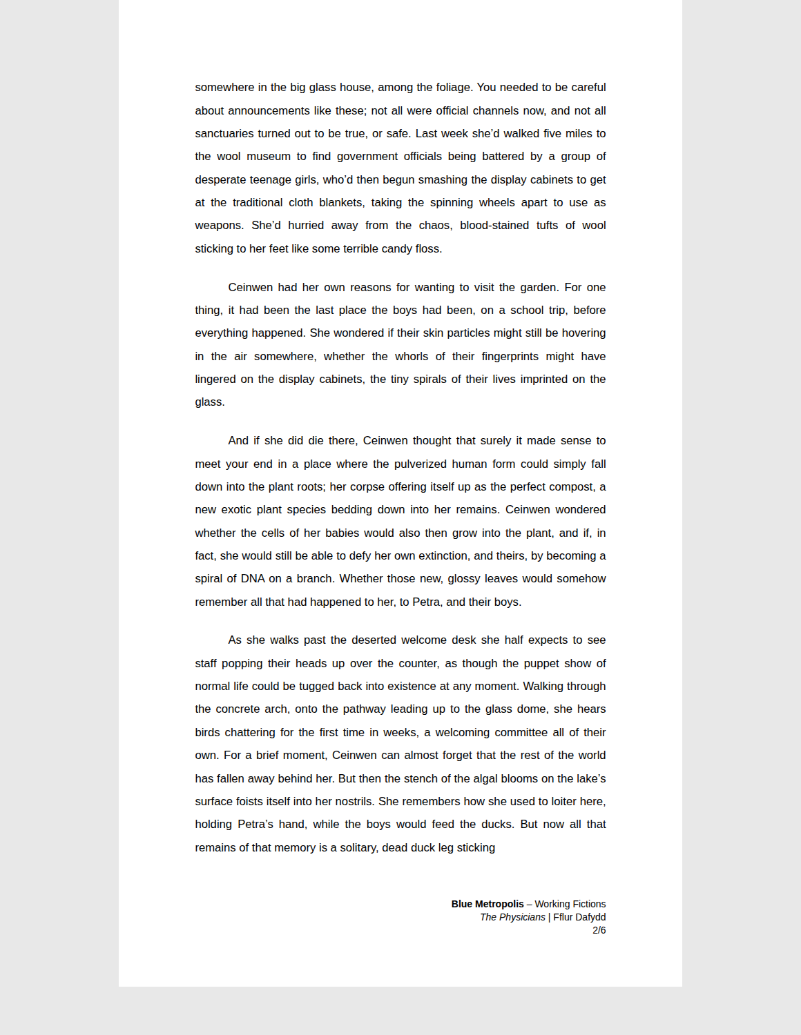somewhere in the big glass house, among the foliage. You needed to be careful about announcements like these; not all were official channels now, and not all sanctuaries turned out to be true, or safe. Last week she’d walked five miles to the wool museum to find government officials being battered by a group of desperate teenage girls, who’d then begun smashing the display cabinets to get at the traditional cloth blankets, taking the spinning wheels apart to use as weapons. She’d hurried away from the chaos, blood-stained tufts of wool sticking to her feet like some terrible candy floss.
Ceinwen had her own reasons for wanting to visit the garden. For one thing, it had been the last place the boys had been, on a school trip, before everything happened. She wondered if their skin particles might still be hovering in the air somewhere, whether the whorls of their fingerprints might have lingered on the display cabinets, the tiny spirals of their lives imprinted on the glass.
And if she did die there, Ceinwen thought that surely it made sense to meet your end in a place where the pulverized human form could simply fall down into the plant roots; her corpse offering itself up as the perfect compost, a new exotic plant species bedding down into her remains. Ceinwen wondered whether the cells of her babies would also then grow into the plant, and if, in fact, she would still be able to defy her own extinction, and theirs, by becoming a spiral of DNA on a branch. Whether those new, glossy leaves would somehow remember all that had happened to her, to Petra, and their boys.
As she walks past the deserted welcome desk she half expects to see staff popping their heads up over the counter, as though the puppet show of normal life could be tugged back into existence at any moment. Walking through the concrete arch, onto the pathway leading up to the glass dome, she hears birds chattering for the first time in weeks, a welcoming committee all of their own. For a brief moment, Ceinwen can almost forget that the rest of the world has fallen away behind her. But then the stench of the algal blooms on the lake’s surface foists itself into her nostrils. She remembers how she used to loiter here, holding Petra’s hand, while the boys would feed the ducks. But now all that remains of that memory is a solitary, dead duck leg sticking
Blue Metropolis – Working Fictions
The Physicians | Fflur Dafydd
2/6